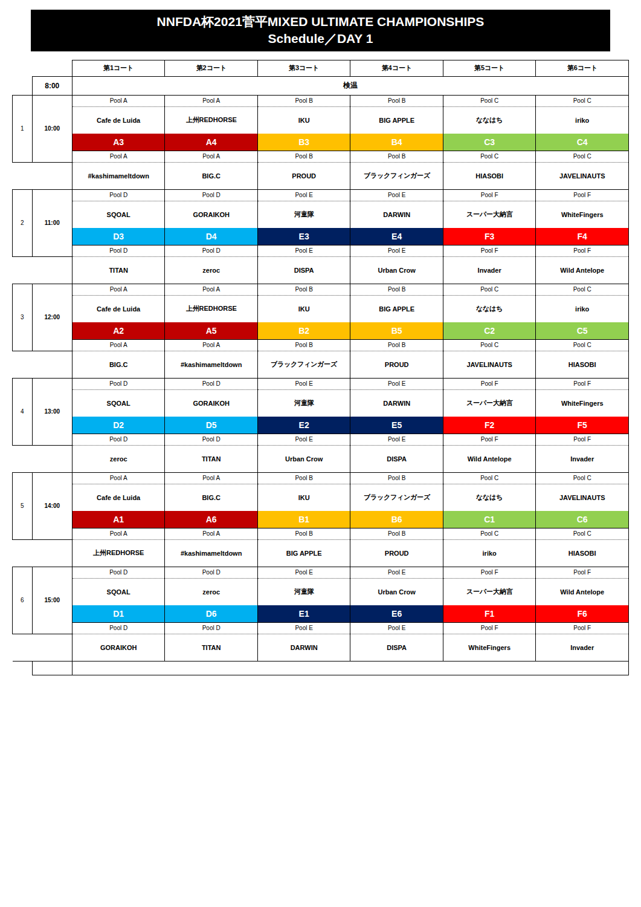NNFDA杯2021菅平MIXED ULTIMATE CHAMPIONSHIPS
Schedule／DAY 1
| | | 第1コート | 第2コート | 第3コート | 第4コート | 第5コート | 第6コート |
| --- | --- | --- | --- | --- | --- | --- | --- |
| | 8:00 | 検温 |
| 1 | 10:00 | Pool A | Pool A | Pool B | Pool B | Pool C | Pool C |
| Cafe de Luida | 上州REDHORSE | IKU | BIG APPLE | ななはち | iriko |
| A3 | A4 | B3 | B4 | C3 | C4 |
| Pool A | Pool A | Pool B | Pool B | Pool C | Pool C |
| | | #kashimameltdown | BIG.C | PROUD | ブラックフィンガーズ | HIASOBI | JAVELINAUTS |
| 2 | 11:00 | Pool D | Pool D | Pool E | Pool E | Pool F | Pool F |
| SQOAL | GORAIKOH | 河童隊 | DARWIN | スーパー大納言 | WhiteFingers |
| D3 | D4 | E3 | E4 | F3 | F4 |
| Pool D | Pool D | Pool E | Pool E | Pool F | Pool F |
| | | TITAN | zeroc | DISPA | Urban Crow | Invader | Wild Antelope |
| 3 | 12:00 | Pool A | Pool A | Pool B | Pool B | Pool C | Pool C |
| Cafe de Luida | 上州REDHORSE | IKU | BIG APPLE | ななはち | iriko |
| A2 | A5 | B2 | B5 | C2 | C5 |
| Pool A | Pool A | Pool B | Pool B | Pool C | Pool C |
| | | BIG.C | #kashimameltdown | ブラックフィンガーズ | PROUD | JAVELINAUTS | HIASOBI |
| 4 | 13:00 | Pool D | Pool D | Pool E | Pool E | Pool F | Pool F |
| SQOAL | GORAIKOH | 河童隊 | DARWIN | スーパー大納言 | WhiteFingers |
| D2 | D5 | E2 | E5 | F2 | F5 |
| Pool D | Pool D | Pool E | Pool E | Pool F | Pool F |
| | | zeroc | TITAN | Urban Crow | DISPA | Wild Antelope | Invader |
| 5 | 14:00 | Pool A | Pool A | Pool B | Pool B | Pool C | Pool C |
| Cafe de Luida | BIG.C | IKU | ブラックフィンガーズ | ななはち | JAVELINAUTS |
| A1 | A6 | B1 | B6 | C1 | C6 |
| Pool A | Pool A | Pool B | Pool B | Pool C | Pool C |
| | | 上州REDHORSE | #kashimameltdown | BIG APPLE | PROUD | iriko | HIASOBI |
| 6 | 15:00 | Pool D | Pool D | Pool E | Pool E | Pool F | Pool F |
| SQOAL | zeroc | 河童隊 | Urban Crow | スーパー大納言 | Wild Antelope |
| D1 | D6 | E1 | E6 | F1 | F6 |
| Pool D | Pool D | Pool E | Pool E | Pool F | Pool F |
| | | GORAIKOH | TITAN | DARWIN | DISPA | WhiteFingers | Invader |